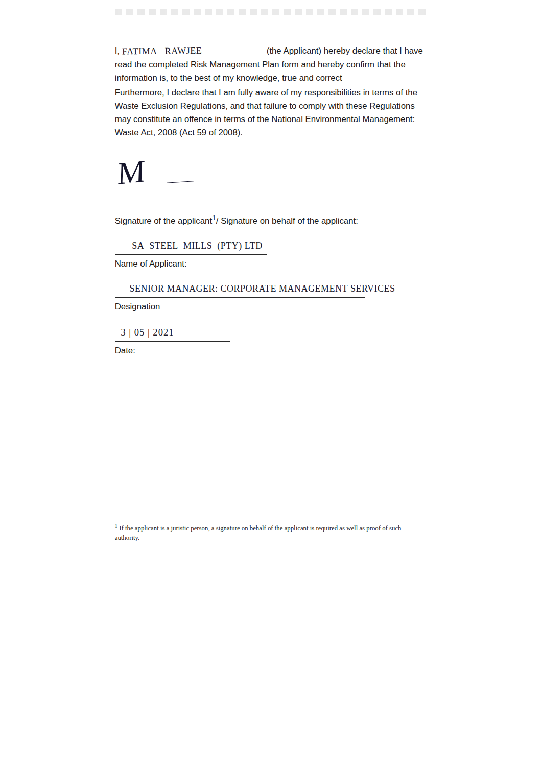I, Fatima Rawjee (the Applicant) hereby declare that I have read the completed Risk Management Plan form and hereby confirm that the information is, to the best of my knowledge, true and correct
Furthermore, I declare that I am fully aware of my responsibilities in terms of the Waste Exclusion Regulations, and that failure to comply with these Regulations may constitute an offence in terms of the National Environmental Management: Waste Act, 2008 (Act 59 of 2008).
M
Signature of the applicant1/ Signature on behalf of the applicant:
SA Steel Mills (Pty) Ltd
Name of Applicant:
Senior Manager: Corporate Management Services
Designation
3 | 05 | 2021
Date:
1 If the applicant is a juristic person, a signature on behalf of the applicant is required as well as proof of such authority.